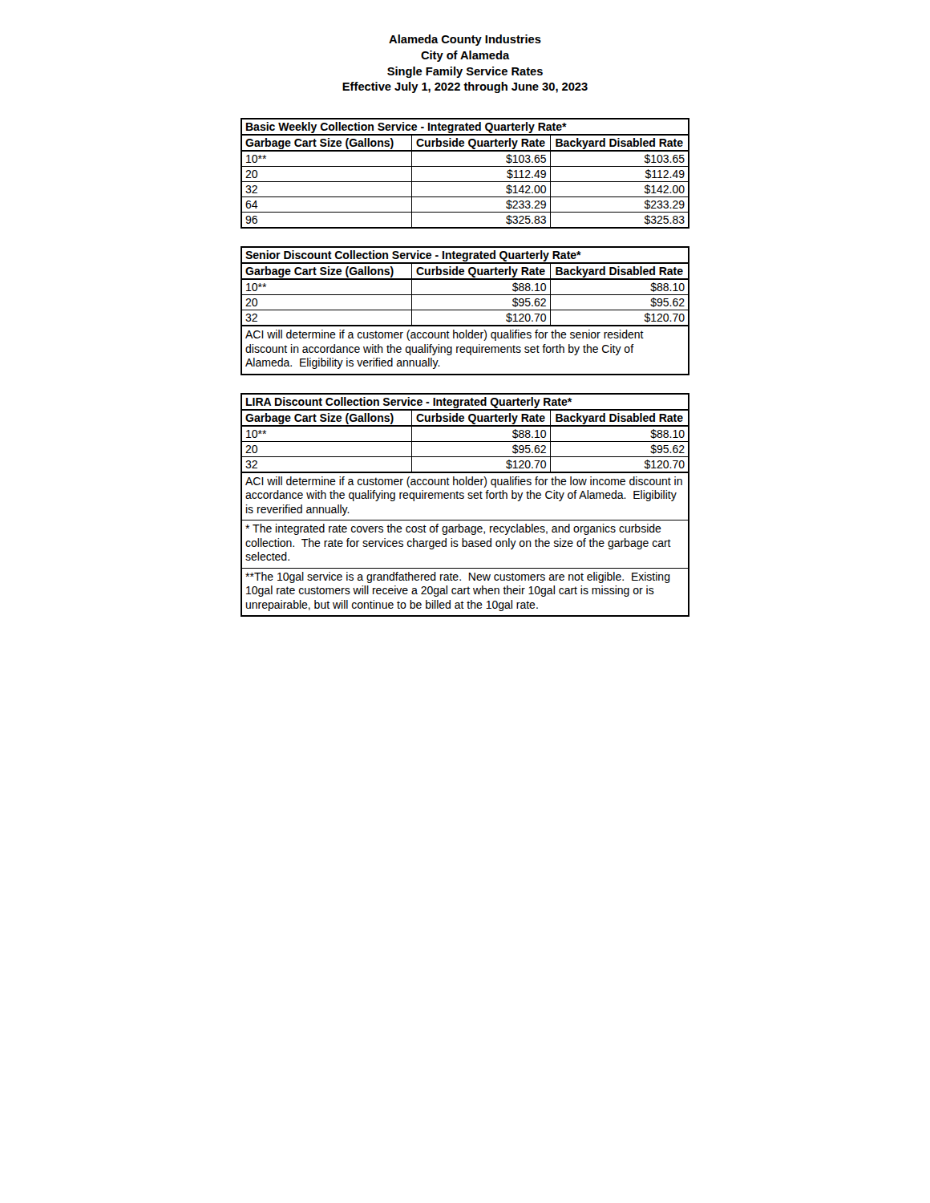Alameda County Industries
City of Alameda
Single Family Service Rates
Effective July 1, 2022 through June 30, 2023
| Basic Weekly Collection Service - Integrated Quarterly Rate* |
| Garbage Cart Size (Gallons) | Curbside Quarterly Rate | Backyard Disabled Rate |
| 10** | $103.65 | $103.65 |
| 20 | $112.49 | $112.49 |
| 32 | $142.00 | $142.00 |
| 64 | $233.29 | $233.29 |
| 96 | $325.83 | $325.83 |
| Senior Discount Collection Service - Integrated Quarterly Rate* |
| Garbage Cart Size (Gallons) | Curbside Quarterly Rate | Backyard Disabled Rate |
| 10** | $88.10 | $88.10 |
| 20 | $95.62 | $95.62 |
| 32 | $120.70 | $120.70 |
| ACI will determine if a customer (account holder) qualifies for the senior resident discount in accordance with the qualifying requirements set forth by the City of Alameda. Eligibility is verified annually. |
| LIRA Discount Collection Service - Integrated Quarterly Rate* |
| Garbage Cart Size (Gallons) | Curbside Quarterly Rate | Backyard Disabled Rate |
| 10** | $88.10 | $88.10 |
| 20 | $95.62 | $95.62 |
| 32 | $120.70 | $120.70 |
| ACI will determine if a customer (account holder) qualifies for the low income discount in accordance with the qualifying requirements set forth by the City of Alameda. Eligibility is reverified annually. |
| * The integrated rate covers the cost of garbage, recyclables, and organics curbside collection. The rate for services charged is based only on the size of the garbage cart selected. |
| **The 10gal service is a grandfathered rate. New customers are not eligible. Existing 10gal rate customers will receive a 20gal cart when their 10gal cart is missing or is unrepairable, but will continue to be billed at the 10gal rate. |